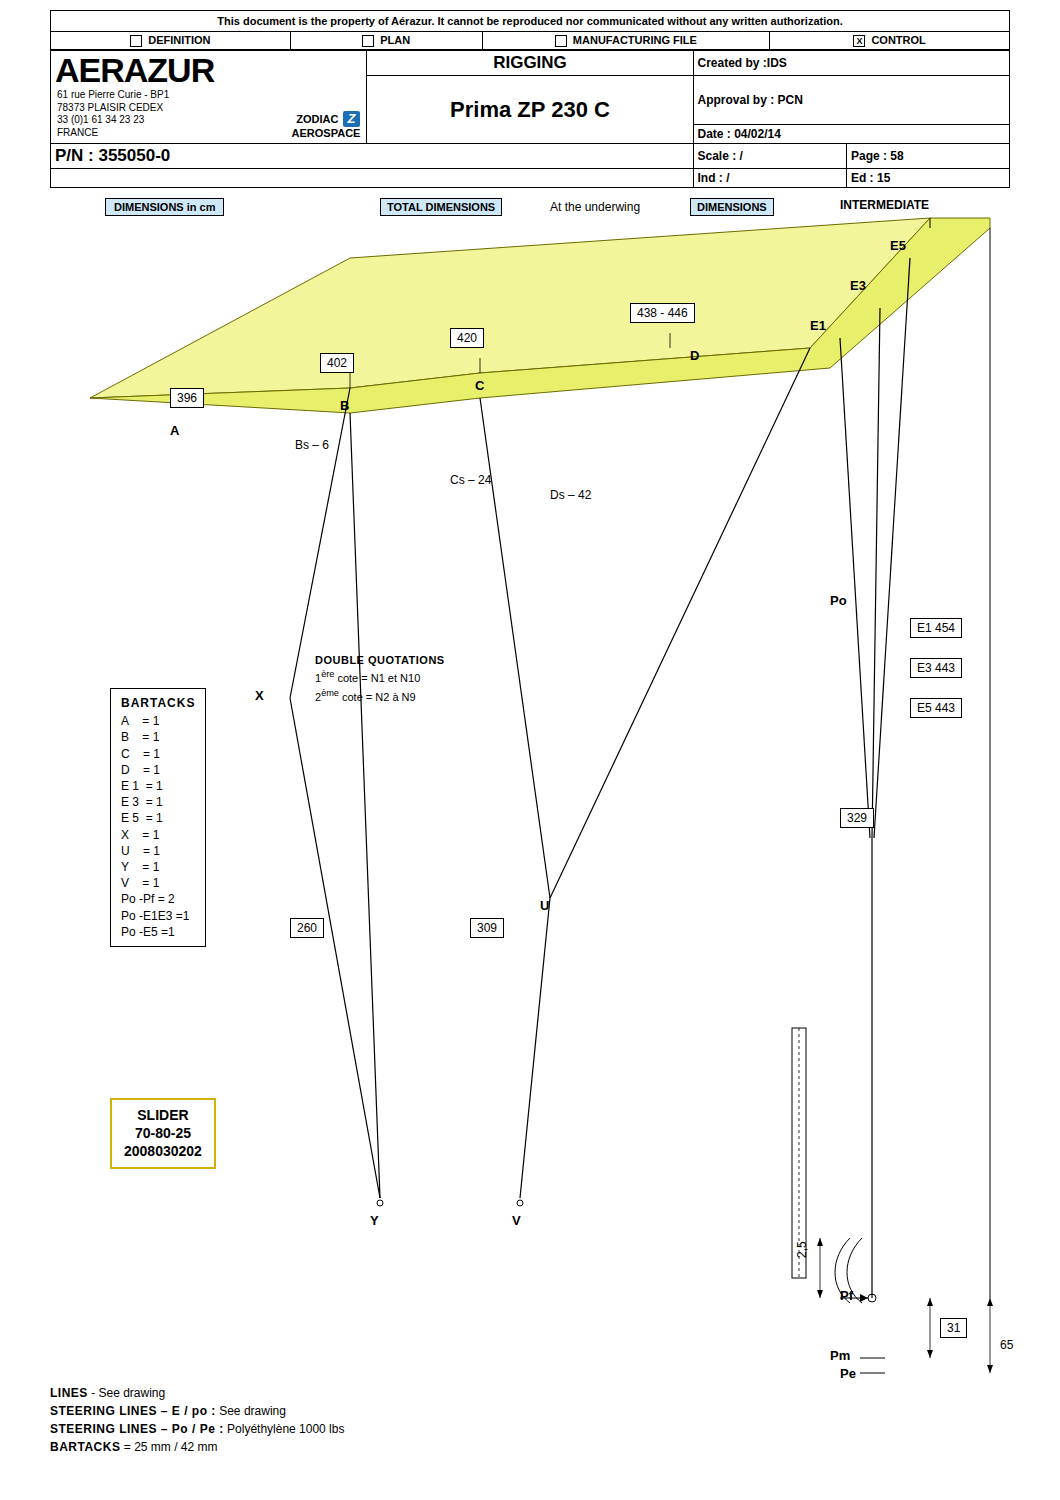This document is the property of Aérazur. It cannot be reproduced nor communicated without any written authorization.
| DEFINITION | PLAN | MANUFACTURING FILE | X CONTROL |
| AERAZUR / 61 rue Pierre Curie - BP1 78373 PLAISIR CEDEX 33 (0)1 61 34 23 23 FRANCE / ZODIAC Z AEROSPACE / | RIGGING | Created by :IDS |
| Prima ZP 230 C | Approval by : PCN |
| Date : 04/02/14 |
| P/N : 355050-0 | Scale : / | Page : 58 |
| | Ind : / | Ed : 15 |
DIMENSIONS in cm
TOTAL DIMENSIONS
At the underwing
DIMENSIONS
INTERMEDIATE
396
402
420
438 - 446
A
B
C
D
E1
E3
E5
Bs – 6
Cs – 24
Ds – 42
X
U
Y
V
260
309
Po
E1 454
E3 443
E5 443
329
2,5
Pf
31
Pm
65
Pe
DOUBLE QUOTATIONS
1ère cote = N1 et N10
2ème cote = N2 à N9
BARTACKS
A = 1
B = 1
C = 1
D = 1
E 1 = 1
E 3 = 1
E 5 = 1
X = 1
U = 1
Y = 1
V = 1
Po -Pf = 2
Po -E1E3 =1
Po -E5 =1
SLIDER
70-80-25
2008030202
LINES - See drawing
STEERING LINES – E / po : See drawing
STEERING LINES – Po / Pe : Polyéthylène 1000 lbs
BARTACKS = 25 mm / 42 mm